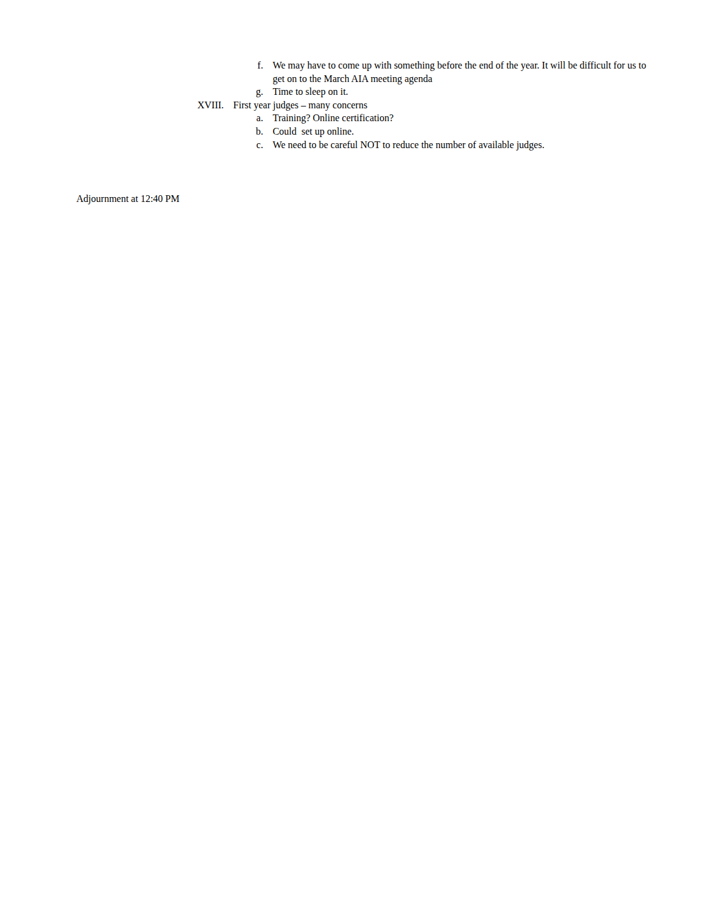We may have to come up with something before the end of the year. It will be difficult for us to get on to the March AIA meeting agenda
Time to sleep on it.
First year judges – many concerns
Training? Online certification?
Could set up online.
We need to be careful NOT to reduce the number of available judges.
Adjournment at 12:40 PM